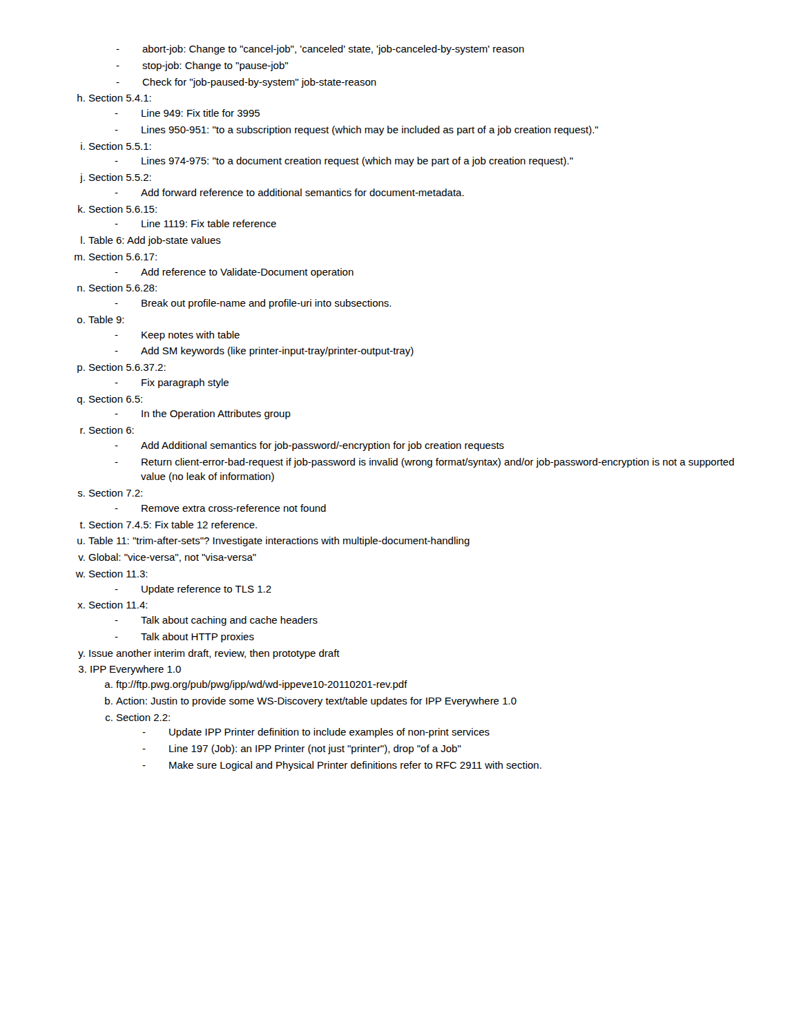abort-job: Change to "cancel-job", 'canceled' state, 'job-canceled-by-system' reason
stop-job: Change to "pause-job"
Check for "job-paused-by-system" job-state-reason
Section 5.4.1:
Line 949: Fix title for 3995
Lines 950-951: "to a subscription request (which may be included as part of a job creation request)."
Section 5.5.1:
Lines 974-975: "to a document creation request (which may be part of a job creation request)."
Section 5.5.2:
Add forward reference to additional semantics for document-metadata.
Section 5.6.15:
Line 1119: Fix table reference
Table 6: Add job-state values
Section 5.6.17:
Add reference to Validate-Document operation
Section 5.6.28:
Break out profile-name and profile-uri into subsections.
Table 9:
Keep notes with table
Add SM keywords (like printer-input-tray/printer-output-tray)
Section 5.6.37.2:
Fix paragraph style
Section 6.5:
In the Operation Attributes group
Section 6:
Add Additional semantics for job-password/-encryption for job creation requests
Return client-error-bad-request if job-password is invalid (wrong format/syntax) and/or job-password-encryption is not a supported value (no leak of information)
Section 7.2:
Remove extra cross-reference not found
Section 7.4.5: Fix table 12 reference.
Table 11: "trim-after-sets"? Investigate interactions with multiple-document-handling
Global: "vice-versa", not "visa-versa"
Section 11.3:
Update reference to TLS 1.2
Section 11.4:
Talk about caching and cache headers
Talk about HTTP proxies
Issue another interim draft, review, then prototype draft
IPP Everywhere 1.0
ftp://ftp.pwg.org/pub/pwg/ipp/wd/wd-ippeve10-20110201-rev.pdf
Action: Justin to provide some WS-Discovery text/table updates for IPP Everywhere 1.0
Section 2.2:
Update IPP Printer definition to include examples of non-print services
Line 197 (Job): an IPP Printer (not just "printer"), drop "of a Job"
Make sure Logical and Physical Printer definitions refer to RFC 2911 with section.